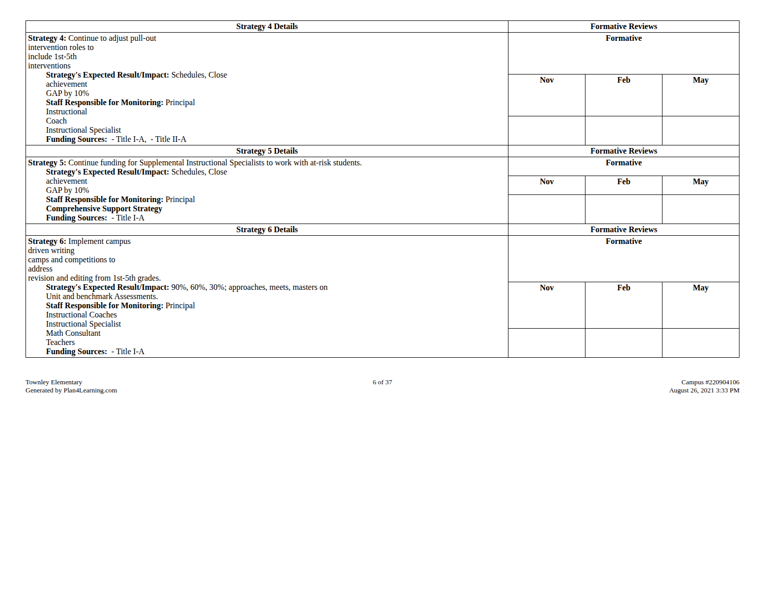| Strategy 4 Details | Formative Reviews |
| Strategy 4: Continue to adjust pull-out intervention roles to include 1st-5th interventions Strategy's Expected Result/Impact: Schedules, Close achievement GAP by 10% Staff Responsible for Monitoring: Principal Instructional Coach Instructional Specialist Funding Sources: - Title I-A, - Title II-A | Formative |
| Nov | Feb | May |
| Strategy 5 Details | Formative Reviews |
| Strategy 5: Continue funding for Supplemental Instructional Specialists to work with at-risk students. Strategy's Expected Result/Impact: Schedules, Close achievement GAP by 10% Staff Responsible for Monitoring: Principal Comprehensive Support Strategy Funding Sources: - Title I-A | Formative |
| Nov | Feb | May |
| Strategy 6 Details | Formative Reviews |
| Strategy 6: Implement campus driven writing camps and competitions to address revision and editing from 1st-5th grades. Strategy's Expected Result/Impact: 90%, 60%, 30%; approaches, meets, masters on Unit and benchmark Assessments. Staff Responsible for Monitoring: Principal Instructional Coaches Instructional Specialist Math Consultant Teachers Funding Sources: - Title I-A | Formative |
| Nov | Feb | May |
| Townley Elementary Generated by Plan4Learning.com | 6 of 37 | Campus #220904106 August 26, 2021 3:33 PM |